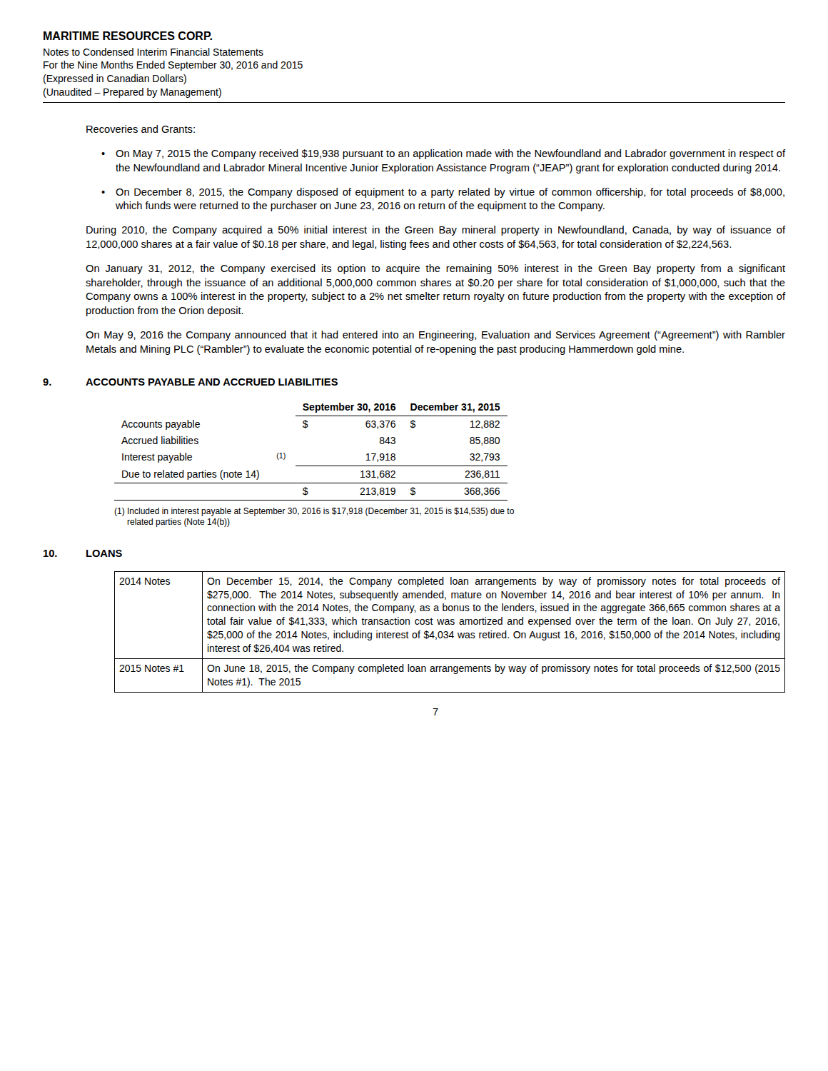MARITIME RESOURCES CORP.
Notes to Condensed Interim Financial Statements
For the Nine Months Ended September 30, 2016 and 2015
(Expressed in Canadian Dollars)
(Unaudited – Prepared by Management)
Recoveries and Grants:
On May 7, 2015 the Company received $19,938 pursuant to an application made with the Newfoundland and Labrador government in respect of the Newfoundland and Labrador Mineral Incentive Junior Exploration Assistance Program (“JEAP”) grant for exploration conducted during 2014.
On December 8, 2015, the Company disposed of equipment to a party related by virtue of common officership, for total proceeds of $8,000, which funds were returned to the purchaser on June 23, 2016 on return of the equipment to the Company.
During 2010, the Company acquired a 50% initial interest in the Green Bay mineral property in Newfoundland, Canada, by way of issuance of 12,000,000 shares at a fair value of $0.18 per share, and legal, listing fees and other costs of $64,563, for total consideration of $2,224,563.
On January 31, 2012, the Company exercised its option to acquire the remaining 50% interest in the Green Bay property from a significant shareholder, through the issuance of an additional 5,000,000 common shares at $0.20 per share for total consideration of $1,000,000, such that the Company owns a 100% interest in the property, subject to a 2% net smelter return royalty on future production from the property with the exception of production from the Orion deposit.
On May 9, 2016 the Company announced that it had entered into an Engineering, Evaluation and Services Agreement (“Agreement”) with Rambler Metals and Mining PLC (“Rambler”) to evaluate the economic potential of re-opening the past producing Hammerdown gold mine.
9.
ACCOUNTS PAYABLE AND ACCRUED LIABILITIES
| | | September 30, 2016 | December 31, 2015 |
| --- | --- | --- | --- |
| Accounts payable | | $ | 63,376 | $ | 12,882 |
| Accrued liabilities | | | 843 | | 85,880 |
| Interest payable | (1) | | 17,918 | | 32,793 |
| Due to related parties (note 14) | | | 131,682 | | 236,811 |
| | | $ | 213,819 | $ | 368,366 |
(1) Included in interest payable at September 30, 2016 is $17,918 (December 31, 2015 is $14,535) due to related parties (Note 14(b))
10.
LOANS
| 2014 Notes | On December 15, 2014, the Company completed loan arrangements by way of promissory notes for total proceeds of $275,000. The 2014 Notes, subsequently amended, mature on November 14, 2016 and bear interest of 10% per annum. In connection with the 2014 Notes, the Company, as a bonus to the lenders, issued in the aggregate 366,665 common shares at a total fair value of $41,333, which transaction cost was amortized and expensed over the term of the loan. On July 27, 2016, $25,000 of the 2014 Notes, including interest of $4,034 was retired. On August 16, 2016, $150,000 of the 2014 Notes, including interest of $26,404 was retired. |
| 2015 Notes #1 | On June 18, 2015, the Company completed loan arrangements by way of promissory notes for total proceeds of $12,500 (2015 Notes #1). The 2015 |
7